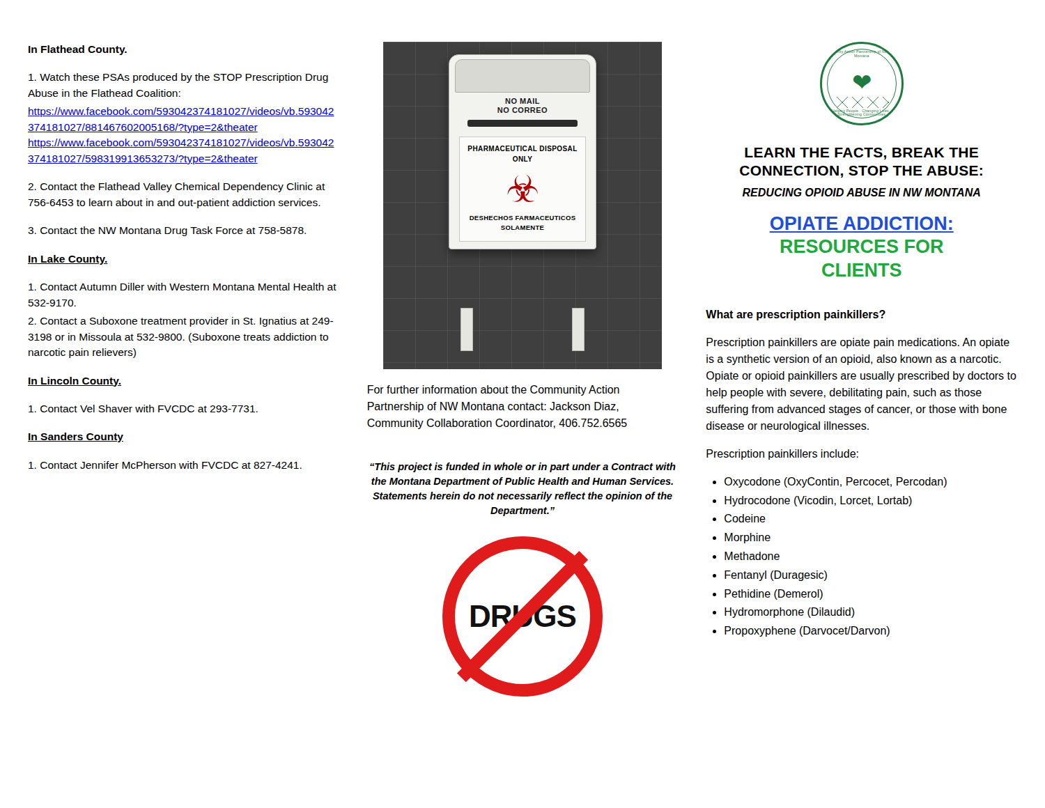In Flathead County.
1. Watch these PSAs produced by the STOP Prescription Drug Abuse in the Flathead Coalition:
https://www.facebook.com/593042374181027/videos/vb.593042374181027/881467602005168/?type=2&theater https://www.facebook.com/593042374181027/videos/vb.593042374181027/598319913653273/?type=2&theater
2. Contact the Flathead Valley Chemical Dependency Clinic at 756-6453 to learn about in and out-patient addiction services.
3. Contact the NW Montana Drug Task Force at 758-5878.
In Lake County.
1. Contact Autumn Diller with Western Montana Mental Health at 532-9170.
2. Contact a Suboxone treatment provider in St. Ignatius at 249-3198 or in Missoula at 532-9800. (Suboxone treats addiction to narcotic pain relievers)
In Lincoln County.
1. Contact Vel Shaver with FVCDC at 293-7731.
In Sanders County
1. Contact Jennifer McPherson with FVCDC at 827-4241.
NO MAIL
NO CORREO
PHARMACEUTICAL DISPOSAL
ONLY
☣
DESHECHOS FARMACEUTICOS
SOLAMENTE
For further information about the Community Action Partnership of NW Montana contact: Jackson Diaz, Community Collaboration Coordinator, 406.752.6565
“This project is funded in whole or in part under a Contract with the Montana Department of Public Health and Human Services. Statements herein do not necessarily reflect the opinion of the Department.”
DRUGS
Community Action Partnership of Northwest Montana
❤
Helping People · Changing Lives · Strengthening Communities
LEARN THE FACTS, BREAK THE CONNECTION, STOP THE ABUSE:
REDUCING OPIOID ABUSE IN NW MONTANA
OPIATE ADDICTION:
RESOURCES FOR
CLIENTS
What are prescription painkillers?
Prescription painkillers are opiate pain medications. An opiate is a synthetic version of an opioid, also known as a narcotic.
Opiate or opioid painkillers are usually prescribed by doctors to help people with severe, debilitating pain, such as those suffering from advanced stages of cancer, or those with bone disease or neurological illnesses.
Prescription painkillers include:
Oxycodone (OxyContin, Percocet, Percodan)
Hydrocodone (Vicodin, Lorcet, Lortab)
Codeine
Morphine
Methadone
Fentanyl (Duragesic)
Pethidine (Demerol)
Hydromorphone (Dilaudid)
Propoxyphene (Darvocet/Darvon)